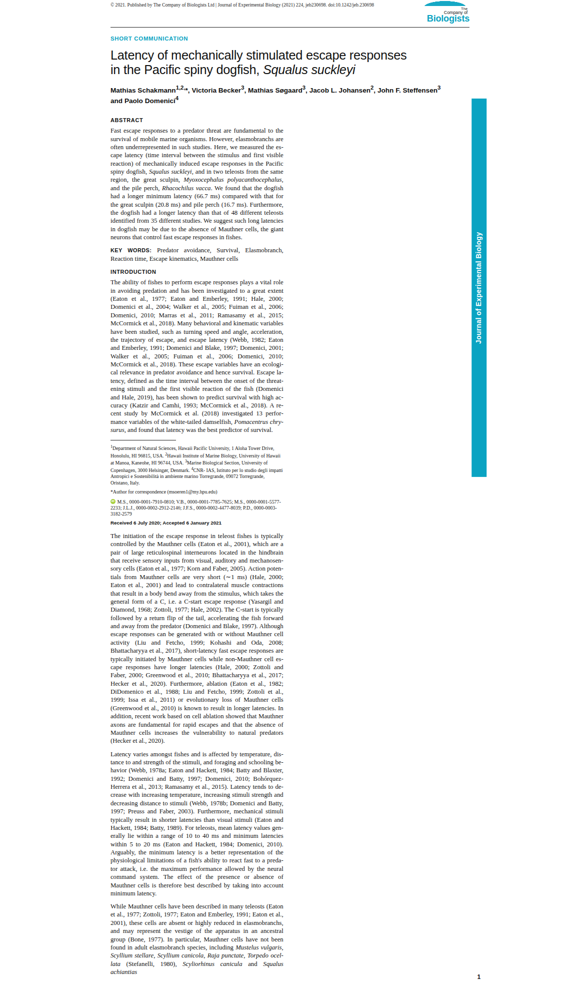© 2021. Published by The Company of Biologists Ltd | Journal of Experimental Biology (2021) 224, jeb230698. doi:10.1242/jeb.230698
The Company of Biologists
SHORT COMMUNICATION
Latency of mechanically stimulated escape responses
in the Pacific spiny dogfish, Squalus suckleyi
Mathias Schakmann1,2,*, Victoria Becker3, Mathias Søgaard3, Jacob L. Johansen2, John F. Steffensen3
and Paolo Domenici4
ABSTRACT
Fast escape responses to a predator threat are fundamental to the survival of mobile marine organisms. However, elasmobranchs are often underrepresented in such studies. Here, we measured the escape latency (time interval between the stimulus and first visible reaction) of mechanically induced escape responses in the Pacific spiny dogfish, Squalus suckleyi, and in two teleosts from the same region, the great sculpin, Myoxocephalus polyacanthocephalus, and the pile perch, Rhacochilus vacca. We found that the dogfish had a longer minimum latency (66.7 ms) compared with that for the great sculpin (20.8 ms) and pile perch (16.7 ms). Furthermore, the dogfish had a longer latency than that of 48 different teleosts identified from 35 different studies. We suggest such long latencies in dogfish may be due to the absence of Mauthner cells, the giant neurons that control fast escape responses in fishes.
KEY WORDS: Predator avoidance, Survival, Elasmobranch, Reaction time, Escape kinematics, Mauthner cells
INTRODUCTION
The ability of fishes to perform escape responses plays a vital role in avoiding predation and has been investigated to a great extent (Eaton et al., 1977; Eaton and Emberley, 1991; Hale, 2000; Domenici et al., 2004; Walker et al., 2005; Fuiman et al., 2006; Domenici, 2010; Marras et al., 2011; Ramasamy et al., 2015; McCormick et al., 2018). Many behavioral and kinematic variables have been studied, such as turning speed and angle, acceleration, the trajectory of escape, and escape latency (Webb, 1982; Eaton and Emberley, 1991; Domenici and Blake, 1997; Domenici, 2001; Walker et al., 2005; Fuiman et al., 2006; Domenici, 2010; McCormick et al., 2018). These escape variables have an ecological relevance in predator avoidance and hence survival. Escape latency, defined as the time interval between the onset of the threatening stimuli and the first visible reaction of the fish (Domenici and Hale, 2019), has been shown to predict survival with high accuracy (Katzir and Camhi, 1993; McCormick et al., 2018). A recent study by McCormick et al. (2018) investigated 13 performance variables of the white-tailed damselfish, Pomacentrus chrysurus, and found that latency was the best predictor of survival.
1Department of Natural Sciences, Hawaii Pacific University, 1 Aloha Tower Drive, Honolulu, HI 96815, USA. 2Hawaii Institute of Marine Biology, University of Hawaii at Manoa, Kaneohe, HI 96744, USA. 3Marine Biological Section, University of Copenhagen, 3000 Helsingør, Denmark. 4CNR- IAS, Istituto per lo studio degli impatti Antropici e Sostenibilità in ambiente marino Torregrande, 09072 Torregrande, Oristano, Italy.
*Author for correspondence (msoeren1@my.hpu.edu)
M.S., 0000-0001-7910-0810; V.B., 0000-0001-7785-7625; M.S., 0000-0001-5577-2233; J.L.J., 0000-0002-2912-2146; J.F.S., 0000-0002-4477-8039; P.D., 0000-0003-3182-2579
Received 6 July 2020; Accepted 6 January 2021
The initiation of the escape response in teleost fishes is typically controlled by the Mauthner cells (Eaton et al., 2001), which are a pair of large reticulospinal interneurons located in the hindbrain that receive sensory inputs from visual, auditory and mechanosensory cells (Eaton et al., 1977; Korn and Faber, 2005). Action potentials from Mauthner cells are very short (∼1 ms) (Hale, 2000; Eaton et al., 2001) and lead to contralateral muscle contractions that result in a body bend away from the stimulus, which takes the general form of a C, i.e. a C-start escape response (Yasargil and Diamond, 1968; Zottoli, 1977; Hale, 2002). The C-start is typically followed by a return flip of the tail, accelerating the fish forward and away from the predator (Domenici and Blake, 1997). Although escape responses can be generated with or without Mauthner cell activity (Liu and Fetcho, 1999; Kohashi and Oda, 2008; Bhattacharyya et al., 2017), short-latency fast escape responses are typically initiated by Mauthner cells while non-Mauthner cell escape responses have longer latencies (Hale, 2000; Zottoli and Faber, 2000; Greenwood et al., 2010; Bhattacharyya et al., 2017; Hecker et al., 2020). Furthermore, ablation (Eaton et al., 1982; DiDomenico et al., 1988; Liu and Fetcho, 1999; Zottoli et al., 1999; Issa et al., 2011) or evolutionary loss of Mauthner cells (Greenwood et al., 2010) is known to result in longer latencies. In addition, recent work based on cell ablation showed that Mauthner axons are fundamental for rapid escapes and that the absence of Mauthner cells increases the vulnerability to natural predators (Hecker et al., 2020).
Latency varies amongst fishes and is affected by temperature, distance to and strength of the stimuli, and foraging and schooling behavior (Webb, 1978a; Eaton and Hackett, 1984; Batty and Blaxter, 1992; Domenici and Batty, 1997; Domenici, 2010; Bohórquez-Herrera et al., 2013; Ramasamy et al., 2015). Latency tends to decrease with increasing temperature, increasing stimuli strength and decreasing distance to stimuli (Webb, 1978b; Domenici and Batty, 1997; Preuss and Faber, 2003). Furthermore, mechanical stimuli typically result in shorter latencies than visual stimuli (Eaton and Hackett, 1984; Batty, 1989). For teleosts, mean latency values generally lie within a range of 10 to 40 ms and minimum latencies within 5 to 20 ms (Eaton and Hackett, 1984; Domenici, 2010). Arguably, the minimum latency is a better representation of the physiological limitations of a fish's ability to react fast to a predator attack, i.e. the maximum performance allowed by the neural command system. The effect of the presence or absence of Mauthner cells is therefore best described by taking into account minimum latency.
While Mauthner cells have been described in many teleosts (Eaton et al., 1977; Zottoli, 1977; Eaton and Emberley, 1991; Eaton et al., 2001), these cells are absent or highly reduced in elasmobranchs, and may represent the vestige of the apparatus in an ancestral group (Bone, 1977). In particular, Mauthner cells have not been found in adult elasmobranch species, including Mustelus vulgaris, Scyllium stellare, Scyllium canicola, Raja punctate, Torpedo ocellata (Stefanelli, 1980), Scyliorhinus canicula and Squalus achiantias
Journal of Experimental Biology
1